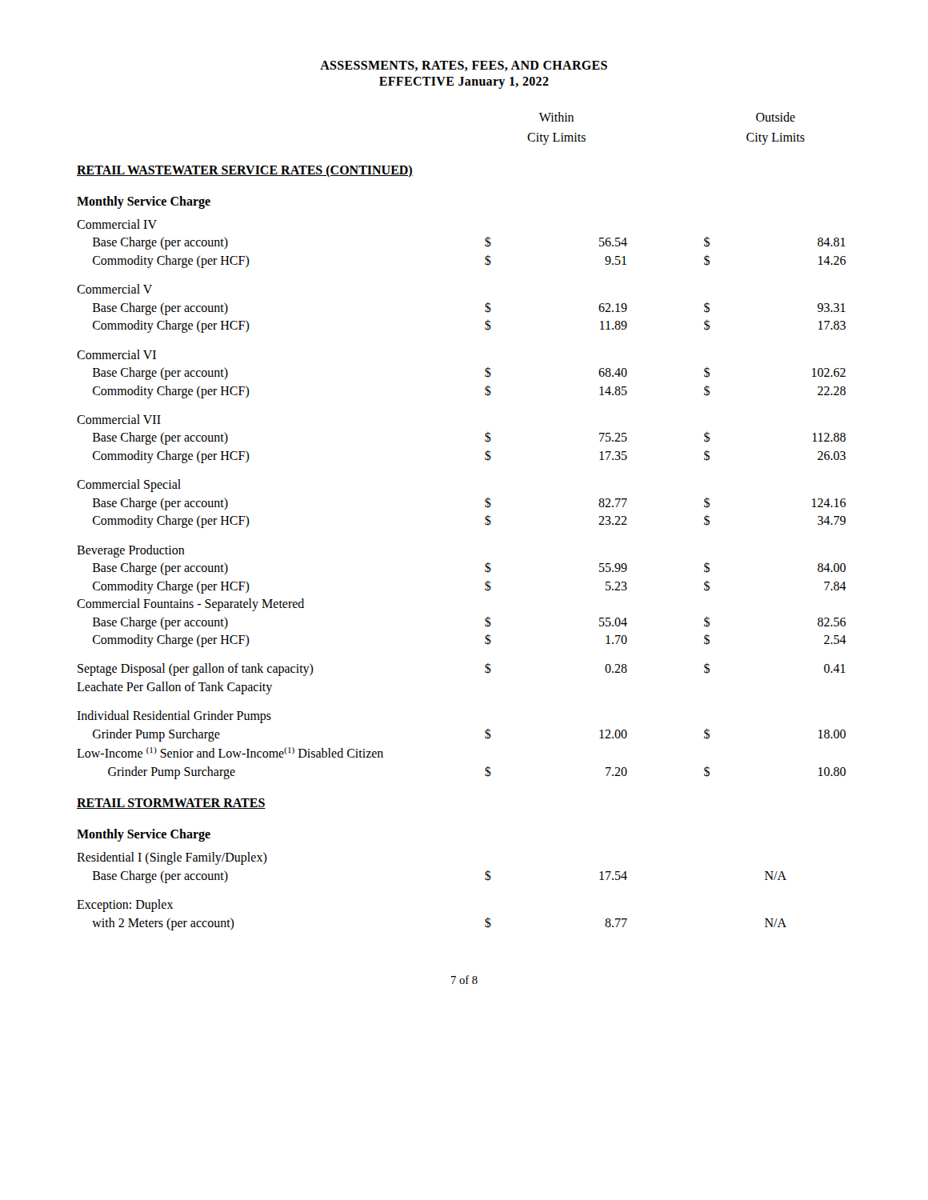ASSESSMENTS, RATES, FEES, AND CHARGES
EFFECTIVE January 1, 2022
| | Within | | Outside |
| | City Limits | | City Limits |
| RETAIL WASTEWATER SERVICE RATES (CONTINUED) |
| Monthly Service Charge |
| Commercial IV | |
| Base Charge (per account) | $ | 56.54 | | $ | 84.81 |
| Commodity Charge (per HCF) | $ | 9.51 | | $ | 14.26 |
| Commercial V | |
| Base Charge (per account) | $ | 62.19 | | $ | 93.31 |
| Commodity Charge (per HCF) | $ | 11.89 | | $ | 17.83 |
| Commercial VI | |
| Base Charge (per account) | $ | 68.40 | | $ | 102.62 |
| Commodity Charge (per HCF) | $ | 14.85 | | $ | 22.28 |
| Commercial VII | |
| Base Charge (per account) | $ | 75.25 | | $ | 112.88 |
| Commodity Charge (per HCF) | $ | 17.35 | | $ | 26.03 |
| Commercial Special | |
| Base Charge (per account) | $ | 82.77 | | $ | 124.16 |
| Commodity Charge (per HCF) | $ | 23.22 | | $ | 34.79 |
| Beverage Production | |
| Base Charge (per account) | $ | 55.99 | | $ | 84.00 |
| Commodity Charge (per HCF) | $ | 5.23 | | $ | 7.84 |
| Commercial Fountains - Separately Metered | |
| Base Charge (per account) | $ | 55.04 | | $ | 82.56 |
| Commodity Charge (per HCF) | $ | 1.70 | | $ | 2.54 |
| Septage Disposal (per gallon of tank capacity) | $ | 0.28 | | $ | 0.41 |
| Leachate Per Gallon of Tank Capacity | |
| Individual Residential Grinder Pumps | |
| Grinder Pump Surcharge | $ | 12.00 | | $ | 18.00 |
| Low-Income (1) Senior and Low-Income (1) Disabled Citizen | |
| Grinder Pump Surcharge | $ | 7.20 | | $ | 10.80 |
| RETAIL STORMWATER RATES |
| Monthly Service Charge |
| Residential I (Single Family/Duplex) | |
| Base Charge (per account) | $ | 17.54 | | N/A |
| Exception: Duplex | |
| with 2 Meters (per account) | $ | 8.77 | | N/A |
7 of 8